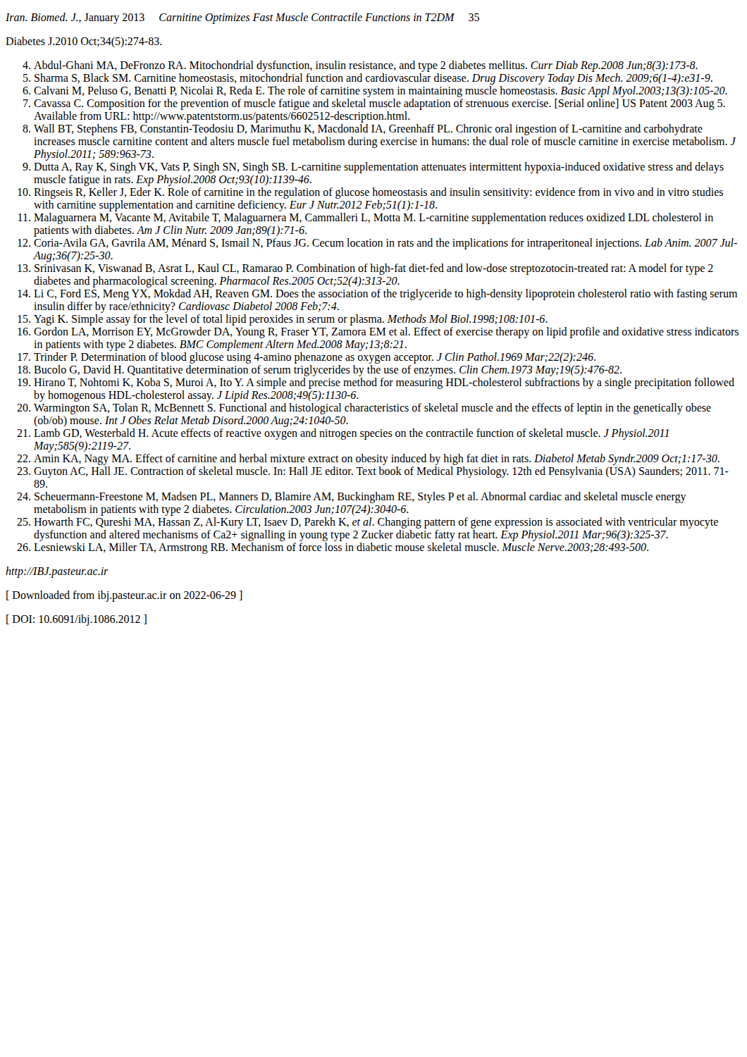Iran. Biomed. J., January 2013 Carnitine Optimizes Fast Muscle Contractile Functions in T2DM 35
Diabetes J.2010 Oct;34(5):274-83.
Abdul-Ghani MA, DeFronzo RA. Mitochondrial dysfunction, insulin resistance, and type 2 diabetes mellitus. Curr Diab Rep.2008 Jun;8(3):173-8.
Sharma S, Black SM. Carnitine homeostasis, mitochondrial function and cardiovascular disease. Drug Discovery Today Dis Mech. 2009;6(1-4):e31-9.
Calvani M, Peluso G, Benatti P, Nicolai R, Reda E. The role of carnitine system in maintaining muscle homeostasis. Basic Appl Myol.2003;13(3):105-20.
Cavassa C. Composition for the prevention of muscle fatigue and skeletal muscle adaptation of strenuous exercise. [Serial online] US Patent 2003 Aug 5. Available from URL: http://www.patentstorm.us/patents/6602512-description.html.
Wall BT, Stephens FB, Constantin-Teodosiu D, Marimuthu K, Macdonald IA, Greenhaff PL. Chronic oral ingestion of L-carnitine and carbohydrate increases muscle carnitine content and alters muscle fuel metabolism during exercise in humans: the dual role of muscle carnitine in exercise metabolism. J Physiol.2011; 589:963-73.
Dutta A, Ray K, Singh VK, Vats P, Singh SN, Singh SB. L-carnitine supplementation attenuates intermittent hypoxia-induced oxidative stress and delays muscle fatigue in rats. Exp Physiol.2008 Oct;93(10):1139-46.
Ringseis R, Keller J, Eder K. Role of carnitine in the regulation of glucose homeostasis and insulin sensitivity: evidence from in vivo and in vitro studies with carnitine supplementation and carnitine deficiency. Eur J Nutr.2012 Feb;51(1):1-18.
Malaguarnera M, Vacante M, Avitabile T, Malaguarnera M, Cammalleri L, Motta M. L-carnitine supplementation reduces oxidized LDL cholesterol in patients with diabetes. Am J Clin Nutr. 2009 Jan;89(1):71-6.
Coria-Avila GA, Gavrila AM, Ménard S, Ismail N, Pfaus JG. Cecum location in rats and the implications for intraperitoneal injections. Lab Anim. 2007 Jul-Aug;36(7):25-30.
Srinivasan K, Viswanad B, Asrat L, Kaul CL, Ramarao P. Combination of high-fat diet-fed and low-dose streptozotocin-treated rat: A model for type 2 diabetes and pharmacological screening. Pharmacol Res.2005 Oct;52(4):313-20.
Li C, Ford ES, Meng YX, Mokdad AH, Reaven GM. Does the association of the triglyceride to high-density lipoprotein cholesterol ratio with fasting serum insulin differ by race/ethnicity? Cardiovasc Diabetol 2008 Feb;7:4.
Yagi K. Simple assay for the level of total lipid peroxides in serum or plasma. Methods Mol Biol.1998;108:101-6.
Gordon LA, Morrison EY, McGrowder DA, Young R, Fraser YT, Zamora EM et al. Effect of exercise therapy on lipid profile and oxidative stress indicators in patients with type 2 diabetes. BMC Complement Altern Med.2008 May;13;8:21.
Trinder P. Determination of blood glucose using 4-amino phenazone as oxygen acceptor. J Clin Pathol.1969 Mar;22(2):246.
Bucolo G, David H. Quantitative determination of serum triglycerides by the use of enzymes. Clin Chem.1973 May;19(5):476-82.
Hirano T, Nohtomi K, Koba S, Muroi A, Ito Y. A simple and precise method for measuring HDL-cholesterol subfractions by a single precipitation followed by homogenous HDL-cholesterol assay. J Lipid Res.2008;49(5):1130-6.
Warmington SA, Tolan R, McBennett S. Functional and histological characteristics of skeletal muscle and the effects of leptin in the genetically obese (ob/ob) mouse. Int J Obes Relat Metab Disord.2000 Aug;24:1040-50.
Lamb GD, Westerbald H. Acute effects of reactive oxygen and nitrogen species on the contractile function of skeletal muscle. J Physiol.2011 May;585(9):2119-27.
Amin KA, Nagy MA. Effect of carnitine and herbal mixture extract on obesity induced by high fat diet in rats. Diabetol Metab Syndr.2009 Oct;1:17-30.
Guyton AC, Hall JE. Contraction of skeletal muscle. In: Hall JE editor. Text book of Medical Physiology. 12th ed Pensylvania (USA) Saunders; 2011. 71-89.
Scheuermann-Freestone M, Madsen PL, Manners D, Blamire AM, Buckingham RE, Styles P et al. Abnormal cardiac and skeletal muscle energy metabolism in patients with type 2 diabetes. Circulation.2003 Jun;107(24):3040-6.
Howarth FC, Qureshi MA, Hassan Z, Al-Kury LT, Isaev D, Parekh K, et al. Changing pattern of gene expression is associated with ventricular myocyte dysfunction and altered mechanisms of Ca2+ signalling in young type 2 Zucker diabetic fatty rat heart. Exp Physiol.2011 Mar;96(3):325-37.
Lesniewski LA, Miller TA, Armstrong RB. Mechanism of force loss in diabetic mouse skeletal muscle. Muscle Nerve.2003;28:493-500.
http://IBJ.pasteur.ac.ir
[ Downloaded from ibj.pasteur.ac.ir on 2022-06-29 ]
[ DOI: 10.6091/ibj.1086.2012 ]